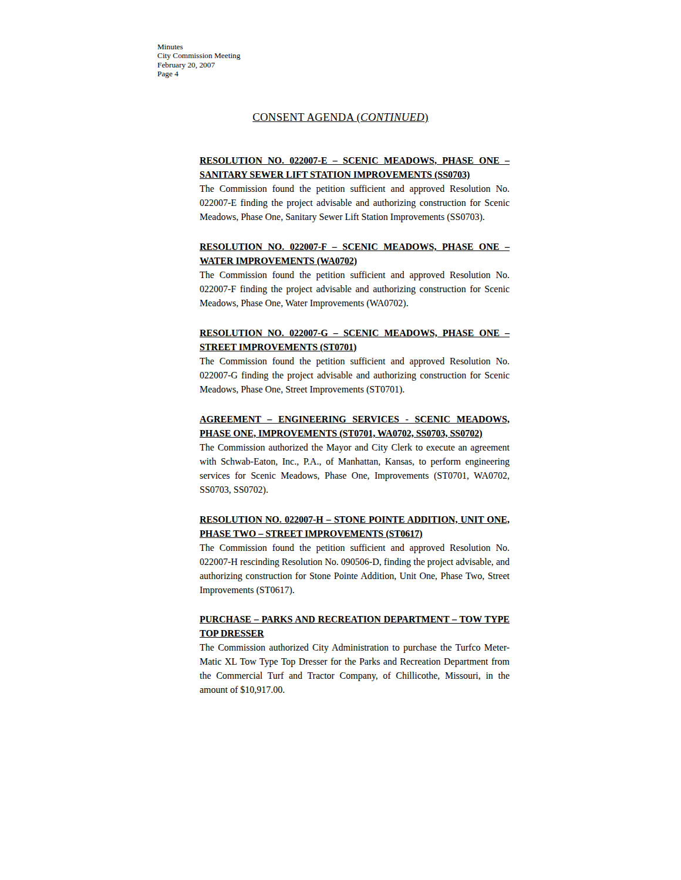Minutes
City Commission Meeting
February 20, 2007
Page 4
CONSENT AGENDA (CONTINUED)
Resolution No. 022007-E – Scenic Meadows, Phase One – Sanitary Sewer Lift Station Improvements (SS0703)
The Commission found the petition sufficient and approved Resolution No. 022007-E finding the project advisable and authorizing construction for Scenic Meadows, Phase One, Sanitary Sewer Lift Station Improvements (SS0703).
Resolution No. 022007-F – Scenic Meadows, Phase One – Water Improvements (WA0702)
The Commission found the petition sufficient and approved Resolution No. 022007-F finding the project advisable and authorizing construction for Scenic Meadows, Phase One, Water Improvements (WA0702).
Resolution No. 022007-G – Scenic Meadows, Phase One – Street Improvements (ST0701)
The Commission found the petition sufficient and approved Resolution No. 022007-G finding the project advisable and authorizing construction for Scenic Meadows, Phase One, Street Improvements (ST0701).
Agreement – Engineering Services - Scenic Meadows, Phase One, Improvements (ST0701, WA0702, SS0703, SS0702)
The Commission authorized the Mayor and City Clerk to execute an agreement with Schwab-Eaton, Inc., P.A., of Manhattan, Kansas, to perform engineering services for Scenic Meadows, Phase One, Improvements (ST0701, WA0702, SS0703, SS0702).
Resolution No. 022007-H – Stone Pointe Addition, Unit One, Phase Two – Street Improvements (ST0617)
The Commission found the petition sufficient and approved Resolution No. 022007-H rescinding Resolution No. 090506-D, finding the project advisable, and authorizing construction for Stone Pointe Addition, Unit One, Phase Two, Street Improvements (ST0617).
Purchase – Parks and Recreation Department – Tow Type Top Dresser
The Commission authorized City Administration to purchase the Turfco Meter-Matic XL Tow Type Top Dresser for the Parks and Recreation Department from the Commercial Turf and Tractor Company, of Chillicothe, Missouri, in the amount of $10,917.00.